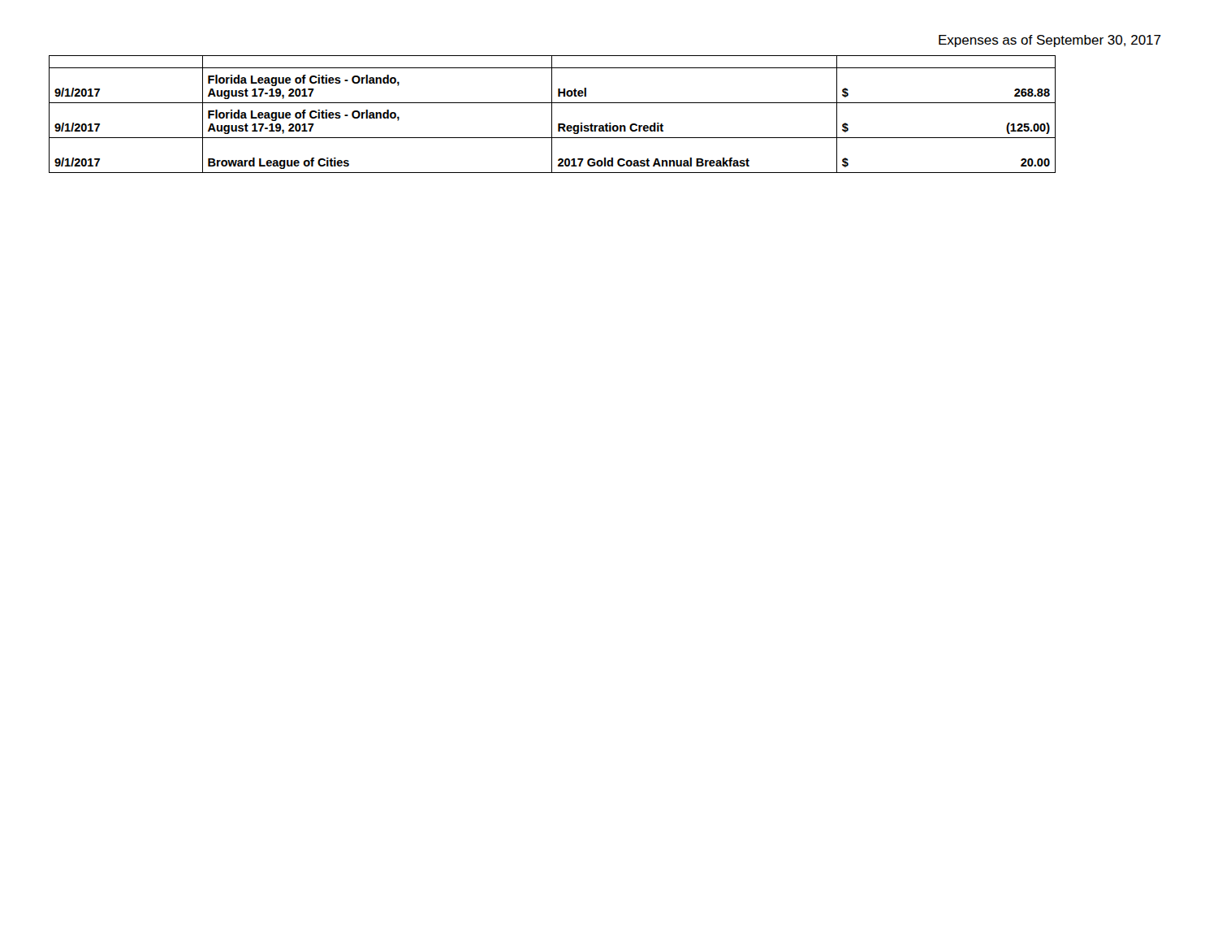Expenses as of September 30, 2017
| 9/1/2017 | Florida League of Cities - Orlando, August 17-19, 2017 | Hotel | $ | 268.88 |
| 9/1/2017 | Florida League of Cities - Orlando, August 17-19, 2017 | Registration Credit | $ | (125.00) |
| 9/1/2017 | Broward League of Cities | 2017 Gold Coast Annual Breakfast | $ | 20.00 |